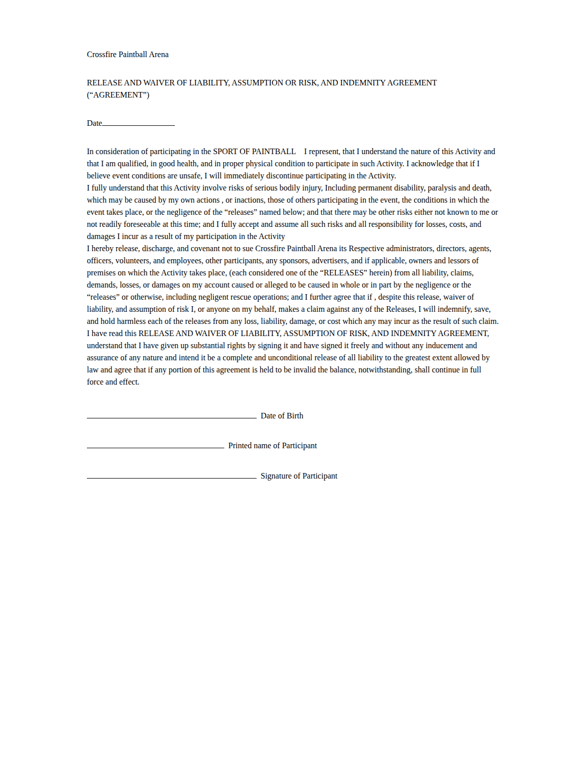Crossfire Paintball Arena
RELEASE AND WAIVER OF LIABILITY, ASSUMPTION OR RISK, AND INDEMNITY AGREEMENT (“AGREEMENT”)
Date
In consideration of participating in the SPORT OF PAINTBALL I represent, that I understand the nature of this Activity and that I am qualified, in good health, and in proper physical condition to participate in such Activity. I acknowledge that if I believe event conditions are unsafe, I will immediately discontinue participating in the Activity.
I fully understand that this Activity involve risks of serious bodily injury, Including permanent disability, paralysis and death, which may be caused by my own actions , or inactions, those of others participating in the event, the conditions in which the event takes place, or the negligence of the “releases” named below; and that there may be other risks either not known to me or not readily foreseeable at this time; and I fully accept and assume all such risks and all responsibility for losses, costs, and damages I incur as a result of my participation in the Activity
I hereby release, discharge, and covenant not to sue Crossfire Paintball Arena its Respective administrators, directors, agents, officers, volunteers, and employees, other participants, any sponsors, advertisers, and if applicable, owners and lessors of premises on which the Activity takes place, (each considered one of the “RELEASES” herein) from all liability, claims, demands, losses, or damages on my account caused or alleged to be caused in whole or in part by the negligence or the “releases” or otherwise, including negligent rescue operations; and I further agree that if , despite this release, waiver of liability, and assumption of risk I, or anyone on my behalf, makes a claim against any of the Releases, I will indemnify, save, and hold harmless each of the releases from any loss, liability, damage, or cost which any may incur as the result of such claim.
I have read this RELEASE AND WAIVER OF LIABILITY, ASSUMPTION OF RISK, AND INDEMNITY AGREEMENT, understand that I have given up substantial rights by signing it and have signed it freely and without any inducement and assurance of any nature and intend it be a complete and unconditional release of all liability to the greatest extent allowed by law and agree that if any portion of this agreement is held to be invalid the balance, notwithstanding, shall continue in full force and effect.
Date of Birth
Printed name of Participant
Signature of Participant